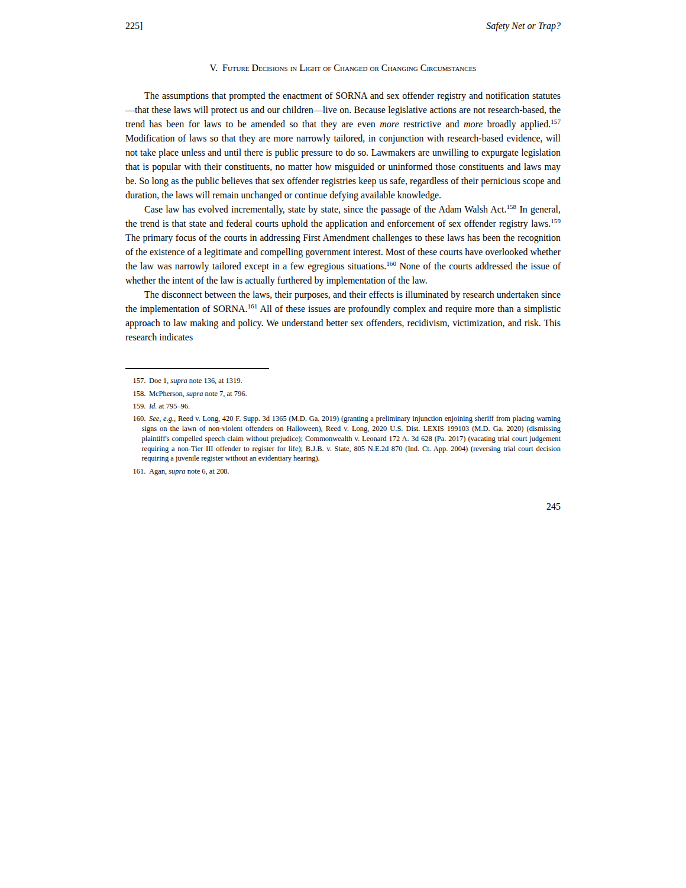225] Safety Net or Trap?
V. Future Decisions in Light of Changed or Changing Circumstances
The assumptions that prompted the enactment of SORNA and sex offender registry and notification statutes—that these laws will protect us and our children—live on. Because legislative actions are not research-based, the trend has been for laws to be amended so that they are even more restrictive and more broadly applied.157 Modification of laws so that they are more narrowly tailored, in conjunction with research-based evidence, will not take place unless and until there is public pressure to do so. Lawmakers are unwilling to expurgate legislation that is popular with their constituents, no matter how misguided or uninformed those constituents and laws may be. So long as the public believes that sex offender registries keep us safe, regardless of their pernicious scope and duration, the laws will remain unchanged or continue defying available knowledge.
Case law has evolved incrementally, state by state, since the passage of the Adam Walsh Act.158 In general, the trend is that state and federal courts uphold the application and enforcement of sex offender registry laws.159 The primary focus of the courts in addressing First Amendment challenges to these laws has been the recognition of the existence of a legitimate and compelling government interest. Most of these courts have overlooked whether the law was narrowly tailored except in a few egregious situations.160 None of the courts addressed the issue of whether the intent of the law is actually furthered by implementation of the law.
The disconnect between the laws, their purposes, and their effects is illuminated by research undertaken since the implementation of SORNA.161 All of these issues are profoundly complex and require more than a simplistic approach to law making and policy. We understand better sex offenders, recidivism, victimization, and risk. This research indicates
157. Doe 1, supra note 136, at 1319.
158. McPherson, supra note 7, at 796.
159. Id. at 795–96.
160. See, e.g., Reed v. Long, 420 F. Supp. 3d 1365 (M.D. Ga. 2019) (granting a preliminary injunction enjoining sheriff from placing warning signs on the lawn of non-violent offenders on Halloween), Reed v. Long, 2020 U.S. Dist. LEXIS 199103 (M.D. Ga. 2020) (dismissing plaintiff's compelled speech claim without prejudice); Commonwealth v. Leonard 172 A. 3d 628 (Pa. 2017) (vacating trial court judgement requiring a non-Tier III offender to register for life); B.J.B. v. State, 805 N.E.2d 870 (Ind. Ct. App. 2004) (reversing trial court decision requiring a juvenile register without an evidentiary hearing).
161. Agan, supra note 6, at 208.
245